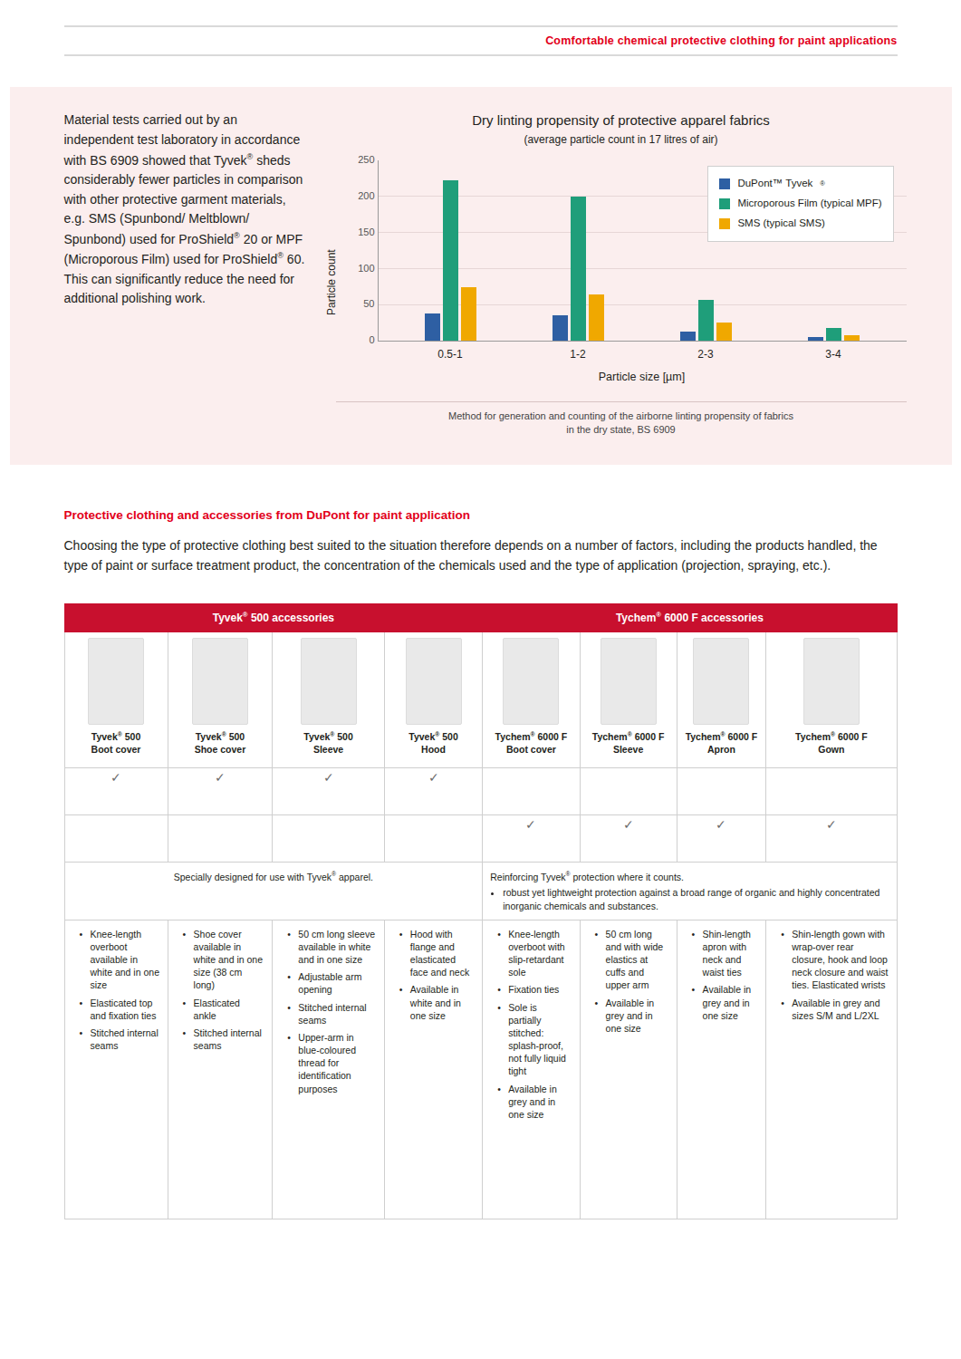Comfortable chemical protective clothing for paint applications
Material tests carried out by an independent test laboratory in accordance with BS 6909 showed that Tyvek® sheds considerably fewer particles in comparison with other protective garment materials, e.g. SMS (Spunbond/ Meltblown/ Spunbond) used for ProShield® 20 or MPF (Microporous Film) used for ProShield® 60. This can significantly reduce the need for additional polishing work.
Dry linting propensity of protective apparel fabrics
(average particle count in 17 litres of air)
Particle count
250 200 150 100 50 0
DuPont™ Tyvek®
Microporous Film (typical MPF)
SMS (typical SMS)
0.5-1 1-2 2-3 3-4
Particle size [µm]
Method for generation and counting of the airborne linting propensity of fabrics
in the dry state, BS 6909
Protective clothing and accessories from DuPont for paint application
Choosing the type of protective clothing best suited to the situation therefore depends on a number of factors, including the products handled, the type of paint or surface treatment product, the concentration of the chemicals used and the type of application (projection, spraying, etc.).
| Tyvek ® 500 accessories | Tychem ® 6000 F accessories |
| --- | --- |
| Tyvek ® 500 Boot cover | Tyvek ® 500 Shoe cover | Tyvek ® 500 Sleeve | Tyvek ® 500 Hood | Tychem ® 6000 F Boot cover | Tychem ® 6000 F Sleeve | Tychem ® 6000 F Apron | Tychem ® 6000 F Gown |
| ✓ | ✓ | ✓ | ✓ | | | | |
| | | | | ✓ | ✓ | ✓ | ✓ |
| Specially designed for use with Tyvek ® apparel. | Reinforcing Tyvek ® protection where it counts. robust yet lightweight protection against a broad range of organic and highly concentrated inorganic chemicals and substances. |
| Knee-length overboot available in white and in one size Elasticated top and fixation ties Stitched internal seams | Shoe cover available in white and in one size (38 cm long) Elasticated ankle Stitched internal seams | 50 cm long sleeve available in white and in one size Adjustable arm opening Stitched internal seams Upper-arm in blue-coloured thread for identification purposes | Hood with flange and elasticated face and neck Available in white and in one size | Knee-length overboot with slip-retardant sole Fixation ties Sole is partially stitched: splash-proof, not fully liquid tight Available in grey and in one size | 50 cm long and with wide elastics at cuffs and upper arm Available in grey and in one size | Shin-length apron with neck and waist ties Available in grey and in one size | Shin-length gown with wrap-over rear closure, hook and loop neck closure and waist ties. Elasticated wrists Available in grey and sizes S/M and L/2XL |